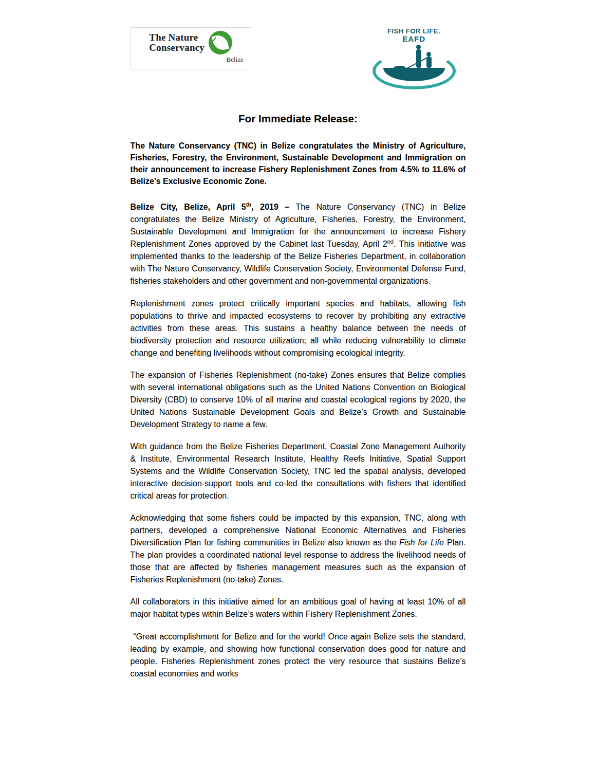The Nature
Conservancy
Belize
FISH FOR LIFE.EAFD
For Immediate Release:
The Nature Conservancy (TNC) in Belize congratulates the Ministry of Agriculture, Fisheries, Forestry, the Environment, Sustainable Development and Immigration on their announcement to increase Fishery Replenishment Zones from 4.5% to 11.6% of Belize’s Exclusive Economic Zone.
Belize City, Belize, April 5th, 2019 – The Nature Conservancy (TNC) in Belize congratulates the Belize Ministry of Agriculture, Fisheries, Forestry, the Environment, Sustainable Development and Immigration for the announcement to increase Fishery Replenishment Zones approved by the Cabinet last Tuesday, April 2nd. This initiative was implemented thanks to the leadership of the Belize Fisheries Department, in collaboration with The Nature Conservancy, Wildlife Conservation Society, Environmental Defense Fund, fisheries stakeholders and other government and non-governmental organizations.
Replenishment zones protect critically important species and habitats, allowing fish populations to thrive and impacted ecosystems to recover by prohibiting any extractive activities from these areas. This sustains a healthy balance between the needs of biodiversity protection and resource utilization; all while reducing vulnerability to climate change and benefiting livelihoods without compromising ecological integrity.
The expansion of Fisheries Replenishment (no-take) Zones ensures that Belize complies with several international obligations such as the United Nations Convention on Biological Diversity (CBD) to conserve 10% of all marine and coastal ecological regions by 2020, the United Nations Sustainable Development Goals and Belize’s Growth and Sustainable Development Strategy to name a few.
With guidance from the Belize Fisheries Department, Coastal Zone Management Authority & Institute, Environmental Research Institute, Healthy Reefs Initiative, Spatial Support Systems and the Wildlife Conservation Society, TNC led the spatial analysis, developed interactive decision-support tools and co-led the consultations with fishers that identified critical areas for protection.
Acknowledging that some fishers could be impacted by this expansion, TNC, along with partners, developed a comprehensive National Economic Alternatives and Fisheries Diversification Plan for fishing communities in Belize also known as the Fish for Life Plan. The plan provides a coordinated national level response to address the livelihood needs of those that are affected by fisheries management measures such as the expansion of Fisheries Replenishment (no-take) Zones.
All collaborators in this initiative aimed for an ambitious goal of having at least 10% of all major habitat types within Belize’s waters within Fishery Replenishment Zones.
“Great accomplishment for Belize and for the world! Once again Belize sets the standard, leading by example, and showing how functional conservation does good for nature and people. Fisheries Replenishment zones protect the very resource that sustains Belize’s coastal economies and works